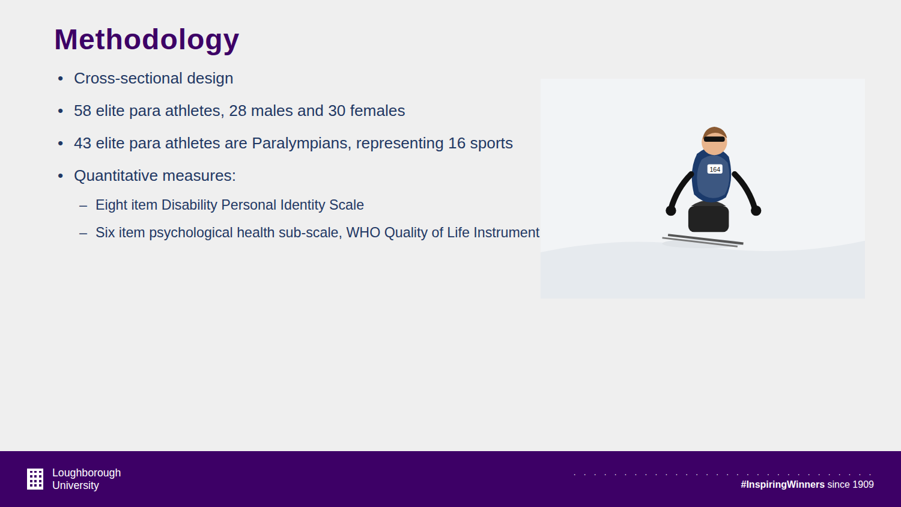Methodology
Cross-sectional design
58 elite para athletes, 28 males and 30 females
43 elite para athletes are Paralympians, representing 16 sports
Quantitative measures:
Eight item Disability Personal Identity Scale
Six item psychological health sub-scale, WHO Quality of Life Instrument
Loughborough
University
. . . . . . . . . . . . . . . . . . . . . . . . . . . . . . #InspiringWinners since 1909